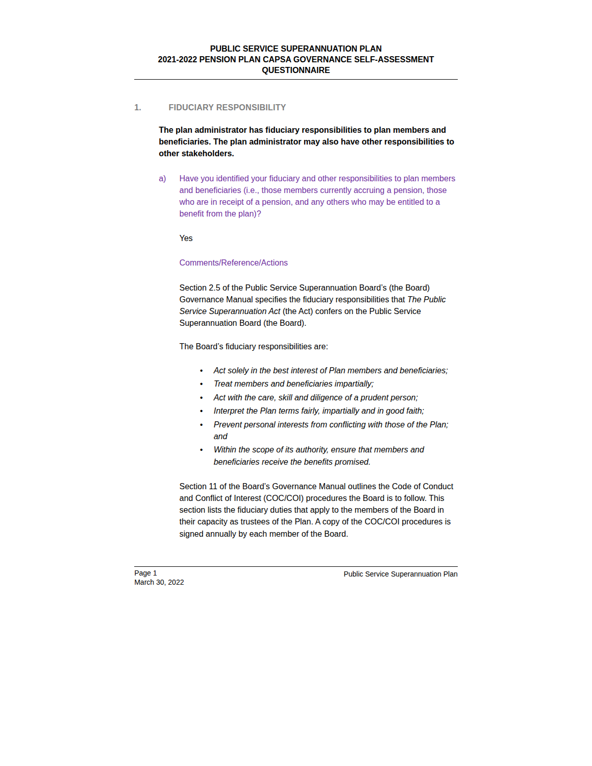PUBLIC SERVICE SUPERANNUATION PLAN 2021-2022 PENSION PLAN CAPSA GOVERNANCE SELF-ASSESSMENT QUESTIONNAIRE
1. FIDUCIARY RESPONSIBILITY
The plan administrator has fiduciary responsibilities to plan members and beneficiaries. The plan administrator may also have other responsibilities to other stakeholders.
a) Have you identified your fiduciary and other responsibilities to plan members and beneficiaries (i.e., those members currently accruing a pension, those who are in receipt of a pension, and any others who may be entitled to a benefit from the plan)?
Yes
Comments/Reference/Actions
Section 2.5 of the Public Service Superannuation Board’s (the Board) Governance Manual specifies the fiduciary responsibilities that The Public Service Superannuation Act (the Act) confers on the Public Service Superannuation Board (the Board).
The Board’s fiduciary responsibilities are:
Act solely in the best interest of Plan members and beneficiaries;
Treat members and beneficiaries impartially;
Act with the care, skill and diligence of a prudent person;
Interpret the Plan terms fairly, impartially and in good faith;
Prevent personal interests from conflicting with those of the Plan; and
Within the scope of its authority, ensure that members and beneficiaries receive the benefits promised.
Section 11 of the Board’s Governance Manual outlines the Code of Conduct and Conflict of Interest (COC/COI) procedures the Board is to follow. This section lists the fiduciary duties that apply to the members of the Board in their capacity as trustees of the Plan. A copy of the COC/COI procedures is signed annually by each member of the Board.
Page 1
March 30, 2022
Public Service Superannuation Plan